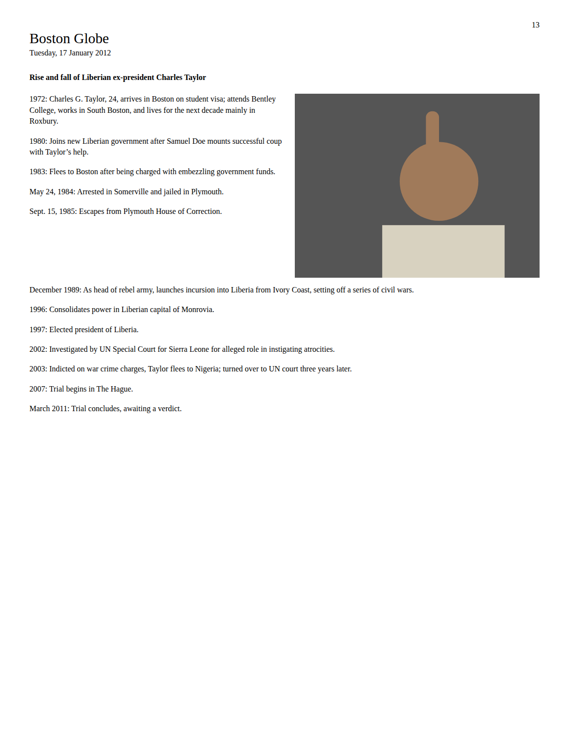13
Boston Globe
Tuesday, 17 January 2012
Rise and fall of Liberian ex-president Charles Taylor
1972: Charles G. Taylor, 24, arrives in Boston on student visa; attends Bentley College, works in South Boston, and lives for the next decade mainly in Roxbury.
1980: Joins new Liberian government after Samuel Doe mounts successful coup with Taylor’s help.
1983: Flees to Boston after being charged with embezzling government funds.
May 24, 1984: Arrested in Somerville and jailed in Plymouth.
Sept. 15, 1985: Escapes from Plymouth House of Correction.
December 1989: As head of rebel army, launches incursion into Liberia from Ivory Coast, setting off a series of civil wars.
1996: Consolidates power in Liberian capital of Monrovia.
1997: Elected president of Liberia.
2002: Investigated by UN Special Court for Sierra Leone for alleged role in instigating atrocities.
2003: Indicted on war crime charges, Taylor flees to Nigeria; turned over to UN court three years later.
2007: Trial begins in The Hague.
March 2011: Trial concludes, awaiting a verdict.